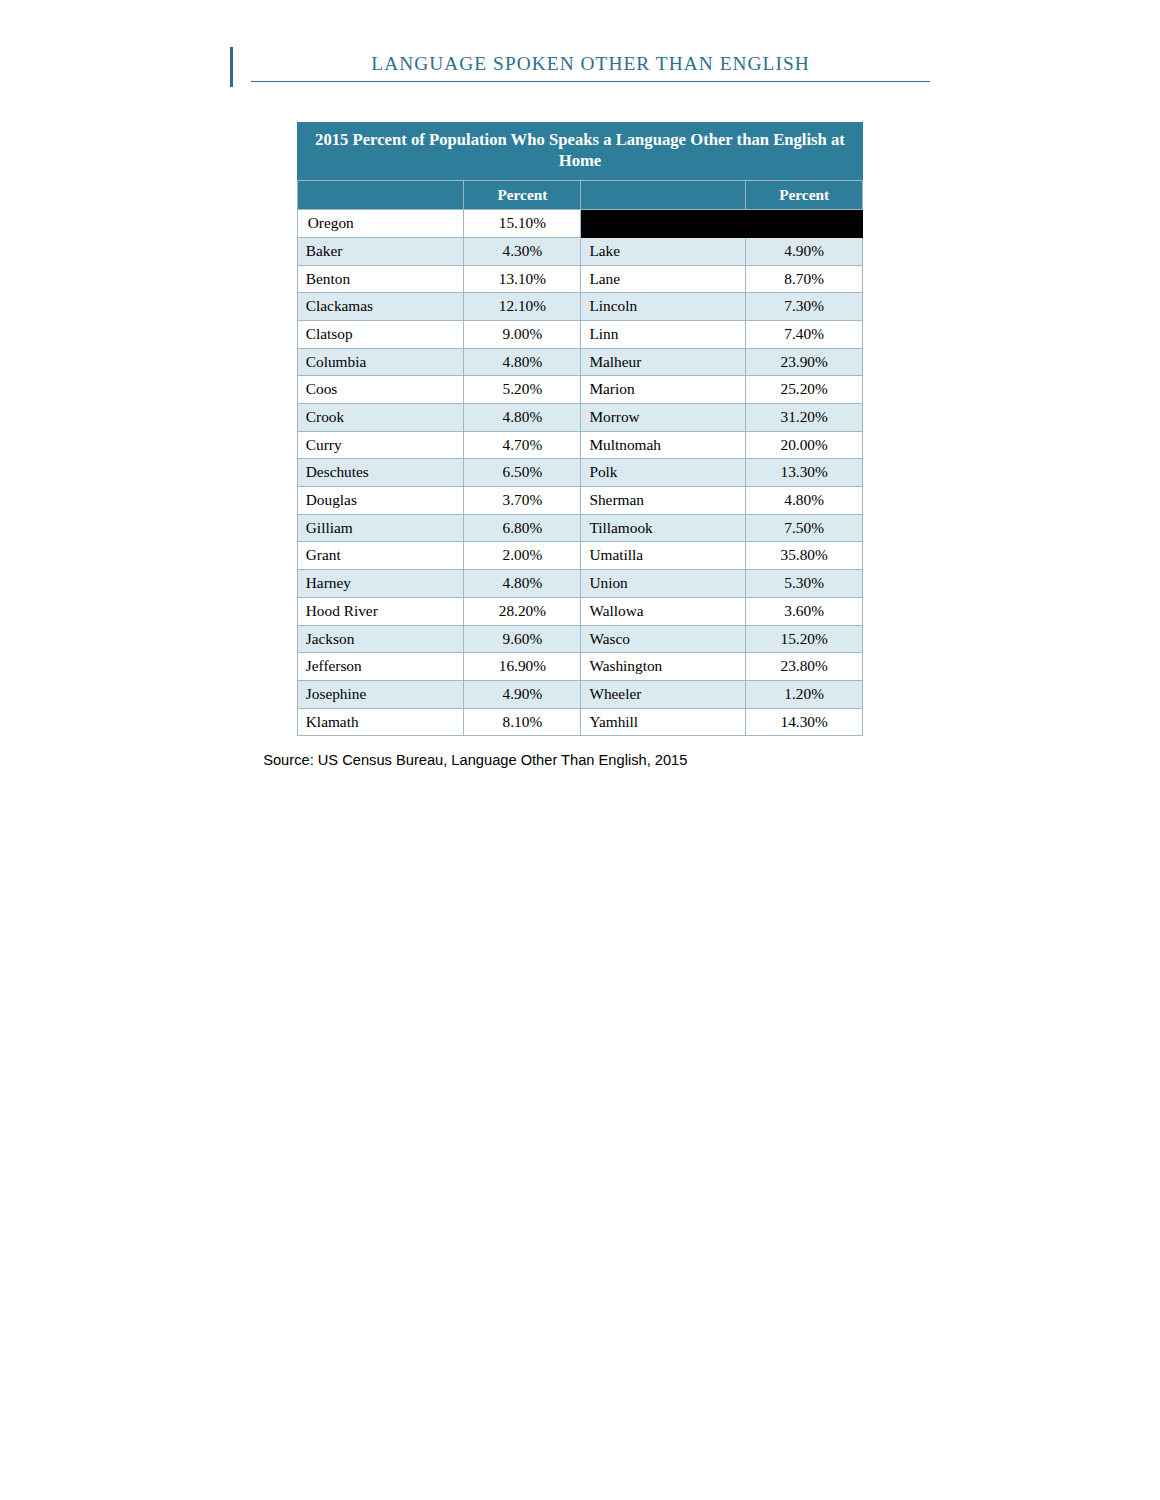Language Spoken Other Than English
2015 Percent of Population Who Speaks a Language Other than English at Home
| | Percent | | Percent |
| --- | --- | --- | --- |
| Oregon | 15.10% | | |
| Baker | 4.30% | Lake | 4.90% |
| Benton | 13.10% | Lane | 8.70% |
| Clackamas | 12.10% | Lincoln | 7.30% |
| Clatsop | 9.00% | Linn | 7.40% |
| Columbia | 4.80% | Malheur | 23.90% |
| Coos | 5.20% | Marion | 25.20% |
| Crook | 4.80% | Morrow | 31.20% |
| Curry | 4.70% | Multnomah | 20.00% |
| Deschutes | 6.50% | Polk | 13.30% |
| Douglas | 3.70% | Sherman | 4.80% |
| Gilliam | 6.80% | Tillamook | 7.50% |
| Grant | 2.00% | Umatilla | 35.80% |
| Harney | 4.80% | Union | 5.30% |
| Hood River | 28.20% | Wallowa | 3.60% |
| Jackson | 9.60% | Wasco | 15.20% |
| Jefferson | 16.90% | Washington | 23.80% |
| Josephine | 4.90% | Wheeler | 1.20% |
| Klamath | 8.10% | Yamhill | 14.30% |
Source: US Census Bureau, Language Other Than English, 2015